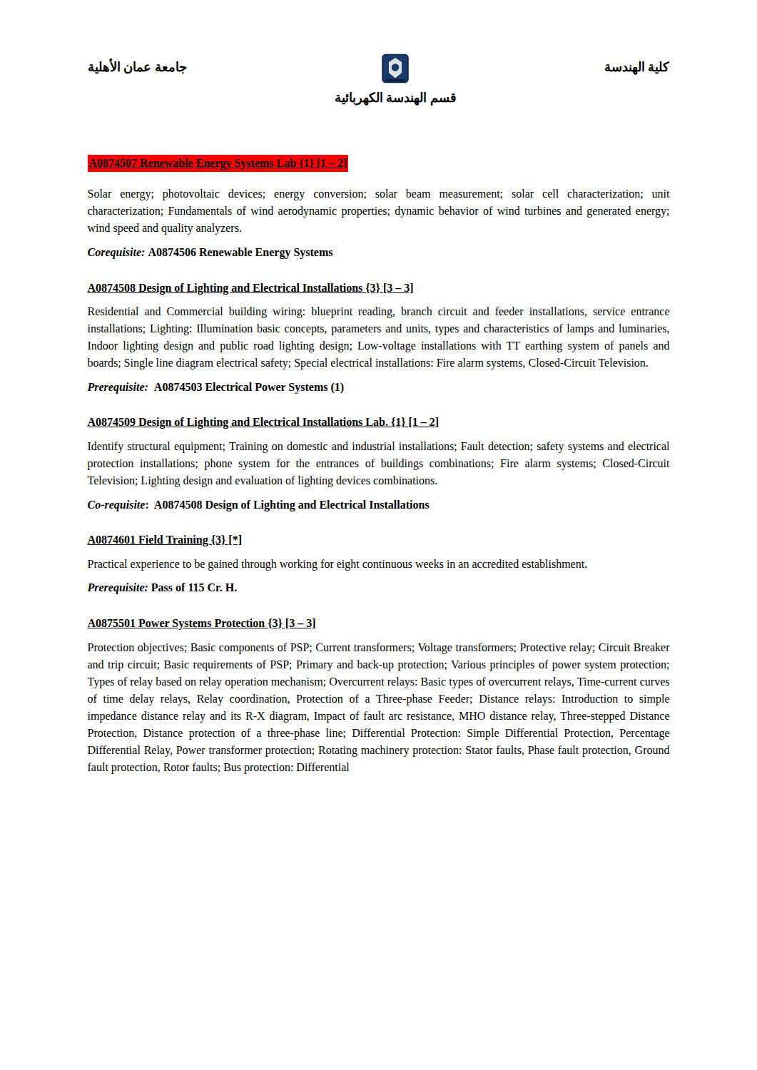جامعة عمان الأهلية
قسم الهندسة الكهربائية
كلية الهندسة
A0874507 Renewable Energy Systems Lab {1} [1 – 2]
Solar energy; photovoltaic devices; energy conversion; solar beam measurement; solar cell characterization; unit characterization; Fundamentals of wind aerodynamic properties; dynamic behavior of wind turbines and generated energy; wind speed and quality analyzers.
Corequisite: A0874506 Renewable Energy Systems
A0874508 Design of Lighting and Electrical Installations {3} [3 – 3]
Residential and Commercial building wiring: blueprint reading, branch circuit and feeder installations, service entrance installations; Lighting: Illumination basic concepts, parameters and units, types and characteristics of lamps and luminaries, Indoor lighting design and public road lighting design; Low-voltage installations with TT earthing system of panels and boards; Single line diagram electrical safety; Special electrical installations: Fire alarm systems, Closed-Circuit Television.
Prerequisite: A0874503 Electrical Power Systems (1)
A0874509 Design of Lighting and Electrical Installations Lab. {1} [1 – 2]
Identify structural equipment; Training on domestic and industrial installations; Fault detection; safety systems and electrical protection installations; phone system for the entrances of buildings combinations; Fire alarm systems; Closed-Circuit Television; Lighting design and evaluation of lighting devices combinations.
Co-requisite: A0874508 Design of Lighting and Electrical Installations
A0874601 Field Training {3} [*]
Practical experience to be gained through working for eight continuous weeks in an accredited establishment.
Prerequisite: Pass of 115 Cr. H.
A0875501 Power Systems Protection {3} [3 – 3]
Protection objectives; Basic components of PSP; Current transformers; Voltage transformers; Protective relay; Circuit Breaker and trip circuit; Basic requirements of PSP; Primary and back-up protection; Various principles of power system protection; Types of relay based on relay operation mechanism; Overcurrent relays: Basic types of overcurrent relays, Time-current curves of time delay relays, Relay coordination, Protection of a Three-phase Feeder; Distance relays: Introduction to simple impedance distance relay and its R-X diagram, Impact of fault arc resistance, MHO distance relay, Three-stepped Distance Protection, Distance protection of a three-phase line; Differential Protection: Simple Differential Protection, Percentage Differential Relay, Power transformer protection; Rotating machinery protection: Stator faults, Phase fault protection, Ground fault protection, Rotor faults; Bus protection: Differential